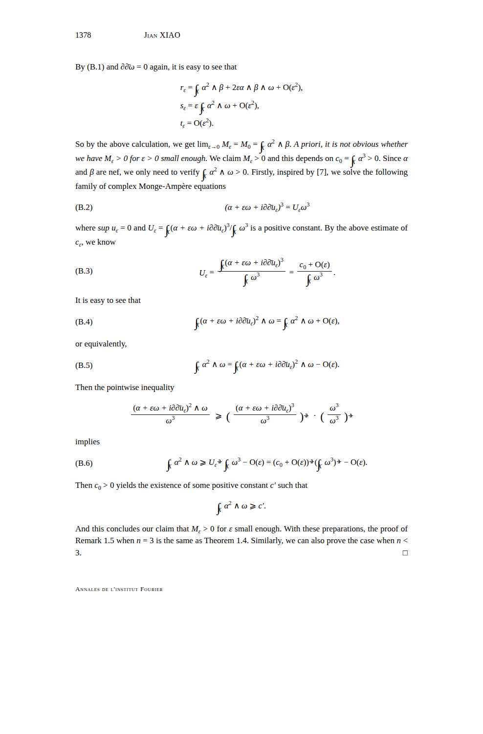1378 Jian XIAO
By (B.1) and ∂∂̄ω = 0 again, it is easy to see that
rε = ∫X α2 ∧ β + 2εα ∧ β ∧ ω + O(ε2),
sε = ε ∫X α2 ∧ ω + O(ε2),
tε = O(ε2).
So by the above calculation, we get limε→0 Mε = M0 = ∫X α2 ∧ β. A priori, it is not obvious whether we have Mε > 0 for ε > 0 small enough. We claim Mε > 0 and this depends on c0 = ∫X α3 > 0. Since α and β are nef, we only need to verify ∫X α2 ∧ ω > 0. Firstly, inspired by [7], we solve the following family of complex Monge-Ampère equations
(B.2) (α + εω + i∂∂̄uε)3 = Uεω3
where sup uε = 0 and Uε = ∫X(α + εω + i∂∂̄uε)3/∫X ω3 is a positive constant. By the above estimate of cε, we know
(B.3) Uε = ∫X(α + εω + i∂∂̄uε)3 ∫X ω3 = c0 + O(ε) ∫X ω3 .
It is easy to see that
(B.4) ∫X(α + εω + i∂∂̄uε)2 ∧ ω = ∫X α2 ∧ ω + O(ε),
or equivalently,
(B.5) ∫X α2 ∧ ω = ∫X(α + εω + i∂∂̄uε)2 ∧ ω − O(ε).
Then the pointwise inequality
(α + εω + i∂∂̄uε)2 ∧ ω ω3 ⩾ ( (α + εω + i∂∂̄uε)3 ω3 )23 · ( ω3 ω3 )13
implies
(B.6) ∫X α2 ∧ ω ⩾ Uε23 ∫X ω3 − O(ε) = (c0 + O(ε))23(∫X ω3)13 − O(ε).
Then c0 > 0 yields the existence of some positive constant c′ such that
∫X α2 ∧ ω ⩾ c′.
And this concludes our claim that Mε > 0 for ε small enough. With these preparations, the proof of Remark 1.5 when n = 3 is the same as Theorem 1.4. Similarly, we can also prove the case when n < 3.□
Annales de l'institut Fourier